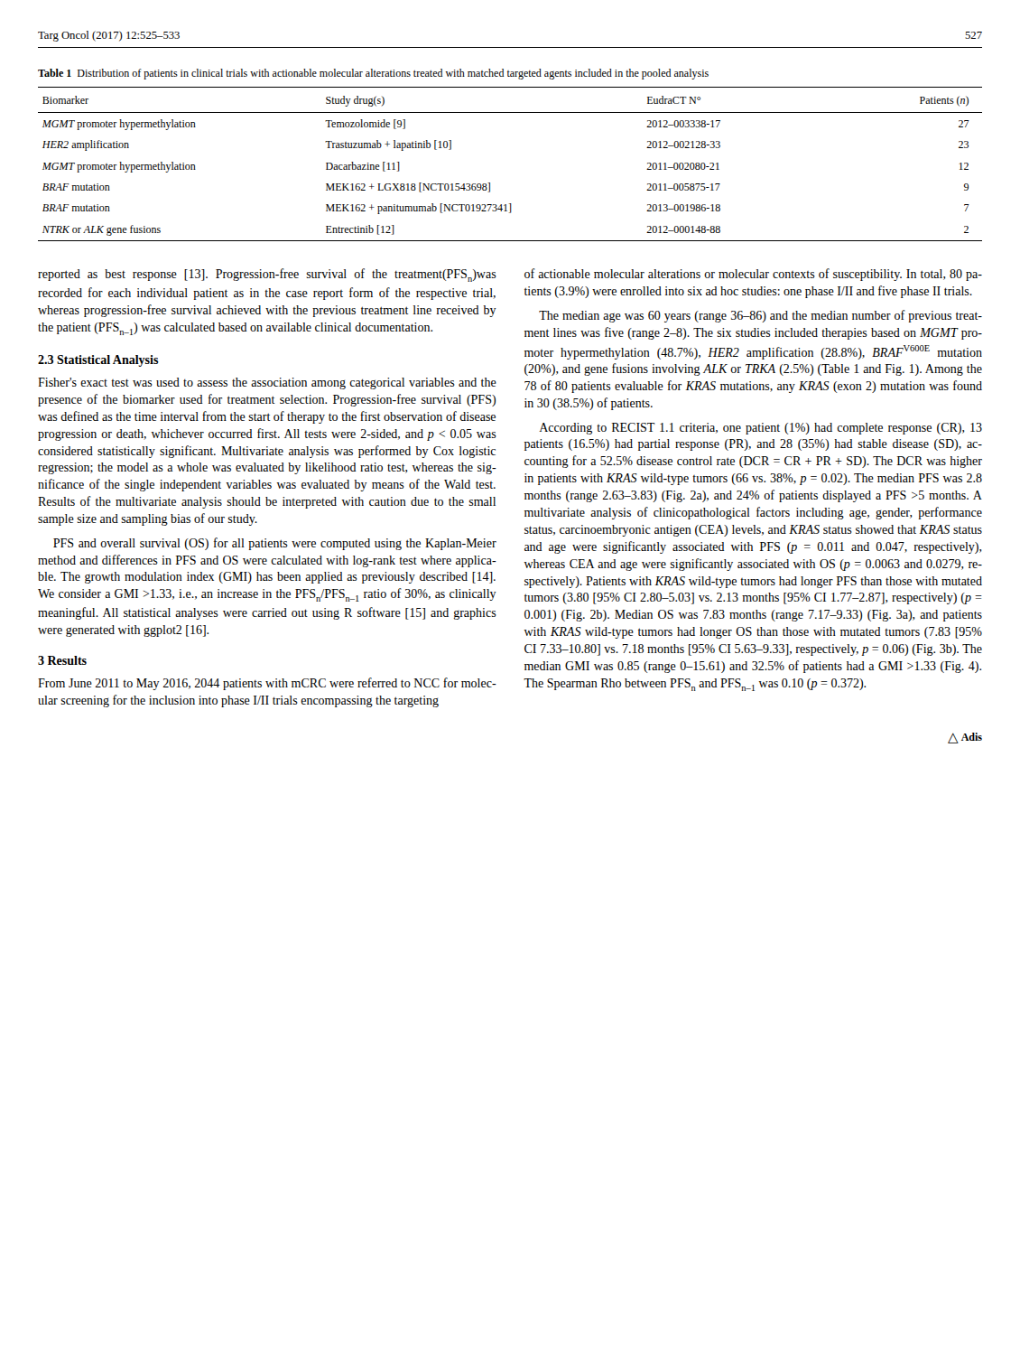Targ Oncol (2017) 12:525–533 527
Table 1 Distribution of patients in clinical trials with actionable molecular alterations treated with matched targeted agents included in the pooled analysis
| Biomarker | Study drug(s) | EudraCT N° | Patients ( n ) |
| --- | --- | --- | --- |
| MGMT promoter hypermethylation | Temozolomide [9] | 2012–003338-17 | 27 |
| HER2 amplification | Trastuzumab + lapatinib [10] | 2012–002128-33 | 23 |
| MGMT promoter hypermethylation | Dacarbazine [11] | 2011–002080-21 | 12 |
| BRAF mutation | MEK162 + LGX818 [NCT01543698] | 2011–005875-17 | 9 |
| BRAF mutation | MEK162 + panitumumab [NCT01927341] | 2013–001986-18 | 7 |
| NTRK or ALK gene fusions | Entrectinib [12] | 2012–000148-88 | 2 |
reported as best response [13]. Progression-free survival of the treatment(PFSn)was recorded for each individual patient as in the case report form of the respective trial, whereas progression-free survival achieved with the previous treatment line received by the patient (PFSn–1) was calculated based on available clinical documentation.
2.3 Statistical Analysis
Fisher's exact test was used to assess the association among categorical variables and the presence of the biomarker used for treatment selection. Progression-free survival (PFS) was defined as the time interval from the start of therapy to the first observation of disease progression or death, whichever occurred first. All tests were 2-sided, and p < 0.05 was considered statistically significant. Multivariate analysis was performed by Cox logistic regression; the model as a whole was evaluated by likelihood ratio test, whereas the significance of the single independent variables was evaluated by means of the Wald test. Results of the multivariate analysis should be interpreted with caution due to the small sample size and sampling bias of our study.
PFS and overall survival (OS) for all patients were computed using the Kaplan-Meier method and differences in PFS and OS were calculated with log-rank test where applicable. The growth modulation index (GMI) has been applied as previously described [14]. We consider a GMI >1.33, i.e., an increase in the PFSn/PFSn–1 ratio of 30%, as clinically meaningful. All statistical analyses were carried out using R software [15] and graphics were generated with ggplot2 [16].
3 Results
From June 2011 to May 2016, 2044 patients with mCRC were referred to NCC for molecular screening for the inclusion into phase I/II trials encompassing the targeting
of actionable molecular alterations or molecular contexts of susceptibility. In total, 80 patients (3.9%) were enrolled into six ad hoc studies: one phase I/II and five phase II trials.
The median age was 60 years (range 36–86) and the median number of previous treatment lines was five (range 2–8). The six studies included therapies based on MGMT promoter hypermethylation (48.7%), HER2 amplification (28.8%), BRAFV600E mutation (20%), and gene fusions involving ALK or TRKA (2.5%) (Table 1 and Fig. 1). Among the 78 of 80 patients evaluable for KRAS mutations, any KRAS (exon 2) mutation was found in 30 (38.5%) of patients.
According to RECIST 1.1 criteria, one patient (1%) had complete response (CR), 13 patients (16.5%) had partial response (PR), and 28 (35%) had stable disease (SD), accounting for a 52.5% disease control rate (DCR = CR + PR + SD). The DCR was higher in patients with KRAS wild-type tumors (66 vs. 38%, p = 0.02). The median PFS was 2.8 months (range 2.63–3.83) (Fig. 2a), and 24% of patients displayed a PFS >5 months. A multivariate analysis of clinicopathological factors including age, gender, performance status, carcinoembryonic antigen (CEA) levels, and KRAS status showed that KRAS status and age were significantly associated with PFS (p = 0.011 and 0.047, respectively), whereas CEA and age were significantly associated with OS (p = 0.0063 and 0.0279, respectively). Patients with KRAS wild-type tumors had longer PFS than those with mutated tumors (3.80 [95% CI 2.80–5.03] vs. 2.13 months [95% CI 1.77–2.87], respectively) (p = 0.001) (Fig. 2b). Median OS was 7.83 months (range 7.17–9.33) (Fig. 3a), and patients with KRAS wild-type tumors had longer OS than those with mutated tumors (7.83 [95% CI 7.33–10.80] vs. 7.18 months [95% CI 5.63–9.33], respectively, p = 0.06) (Fig. 3b). The median GMI was 0.85 (range 0–15.61) and 32.5% of patients had a GMI >1.33 (Fig. 4). The Spearman Rho between PFSn and PFSn–1 was 0.10 (p = 0.372).
△Adis